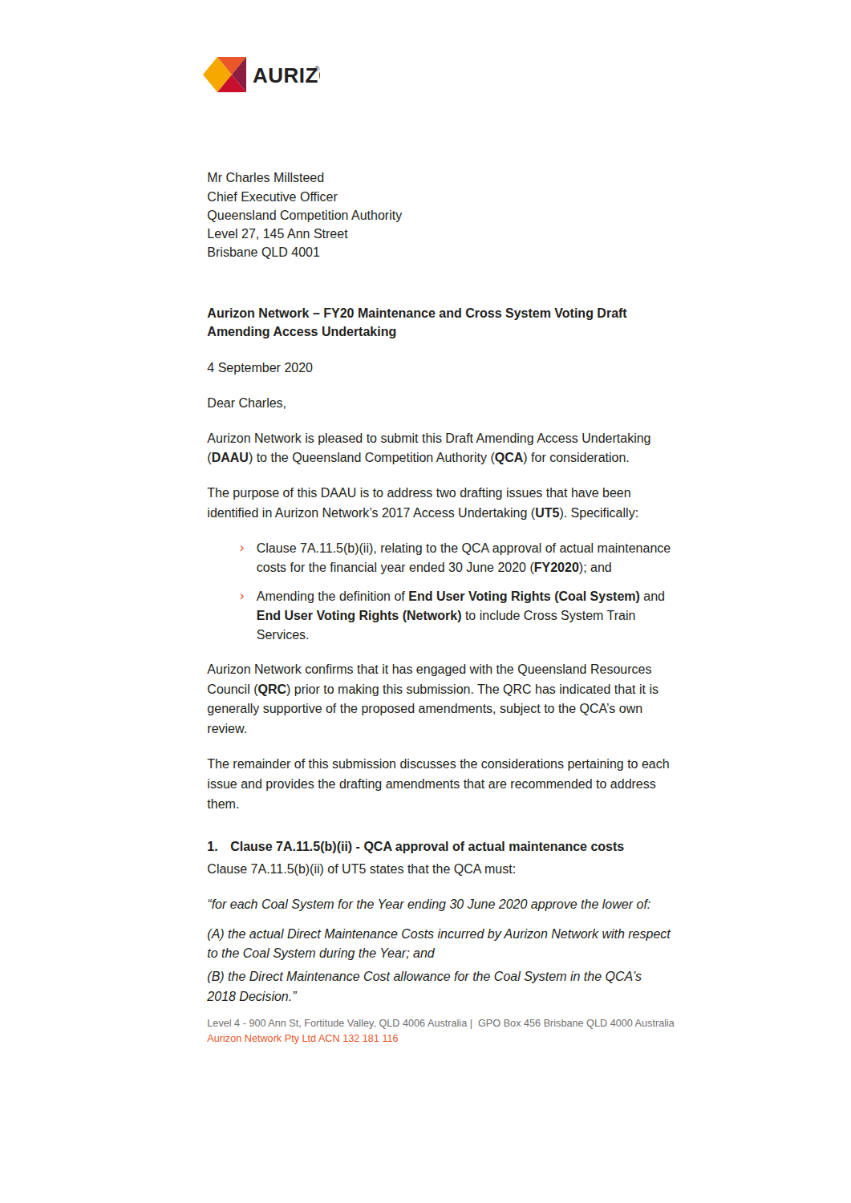AURIZON ®
Mr Charles Millsteed
Chief Executive Officer
Queensland Competition Authority
Level 27, 145 Ann Street
Brisbane QLD 4001
Aurizon Network – FY20 Maintenance and Cross System Voting Draft Amending Access Undertaking
4 September 2020
Dear Charles,
Aurizon Network is pleased to submit this Draft Amending Access Undertaking (DAAU) to the Queensland Competition Authority (QCA) for consideration.
The purpose of this DAAU is to address two drafting issues that have been identified in Aurizon Network’s 2017 Access Undertaking (UT5). Specifically:
Clause 7A.11.5(b)(ii), relating to the QCA approval of actual maintenance costs for the financial year ended 30 June 2020 (FY2020); and
Amending the definition of End User Voting Rights (Coal System) and End User Voting Rights (Network) to include Cross System Train Services.
Aurizon Network confirms that it has engaged with the Queensland Resources Council (QRC) prior to making this submission. The QRC has indicated that it is generally supportive of the proposed amendments, subject to the QCA’s own review.
The remainder of this submission discusses the considerations pertaining to each issue and provides the drafting amendments that are recommended to address them.
1. Clause 7A.11.5(b)(ii) - QCA approval of actual maintenance costs
Clause 7A.11.5(b)(ii) of UT5 states that the QCA must:
“for each Coal System for the Year ending 30 June 2020 approve the lower of:
(A) the actual Direct Maintenance Costs incurred by Aurizon Network with respect to the Coal System during the Year; and
(B) the Direct Maintenance Cost allowance for the Coal System in the QCA’s 2018 Decision.”
Level 4 - 900 Ann St, Fortitude Valley, QLD 4006 Australia | GPO Box 456 Brisbane QLD 4000 Australia
Aurizon Network Pty Ltd ACN 132 181 116